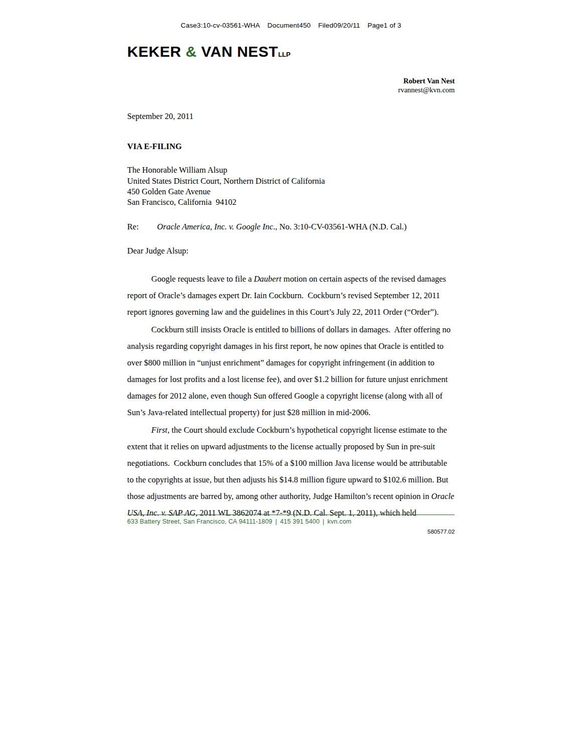Case3:10-cv-03561-WHA Document450 Filed09/20/11 Page1 of 3
KEKER & VAN NESTLLP
Robert Van Nest
rvannest@kvn.com
September 20, 2011
VIA E-FILING
The Honorable William Alsup
United States District Court, Northern District of California
450 Golden Gate Avenue
San Francisco, California 94102
Re: Oracle America, Inc. v. Google Inc., No. 3:10-CV-03561-WHA (N.D. Cal.)
Dear Judge Alsup:
Google requests leave to file a Daubert motion on certain aspects of the revised damages report of Oracle’s damages expert Dr. Iain Cockburn. Cockburn’s revised September 12, 2011 report ignores governing law and the guidelines in this Court’s July 22, 2011 Order (“Order”).
Cockburn still insists Oracle is entitled to billions of dollars in damages. After offering no analysis regarding copyright damages in his first report, he now opines that Oracle is entitled to over $800 million in “unjust enrichment” damages for copyright infringement (in addition to damages for lost profits and a lost license fee), and over $1.2 billion for future unjust enrichment damages for 2012 alone, even though Sun offered Google a copyright license (along with all of Sun’s Java-related intellectual property) for just $28 million in mid-2006.
First, the Court should exclude Cockburn’s hypothetical copyright license estimate to the extent that it relies on upward adjustments to the license actually proposed by Sun in pre-suit negotiations. Cockburn concludes that 15% of a $100 million Java license would be attributable to the copyrights at issue, but then adjusts his $14.8 million figure upward to $102.6 million. But those adjustments are barred by, among other authority, Judge Hamilton’s recent opinion in Oracle USA, Inc. v. SAP AG, 2011 WL 3862074 at *7-*9 (N.D. Cal. Sept. 1, 2011), which held
633 Battery Street, San Francisco, CA 94111-1809|415 391 5400|kvn.com
580577.02